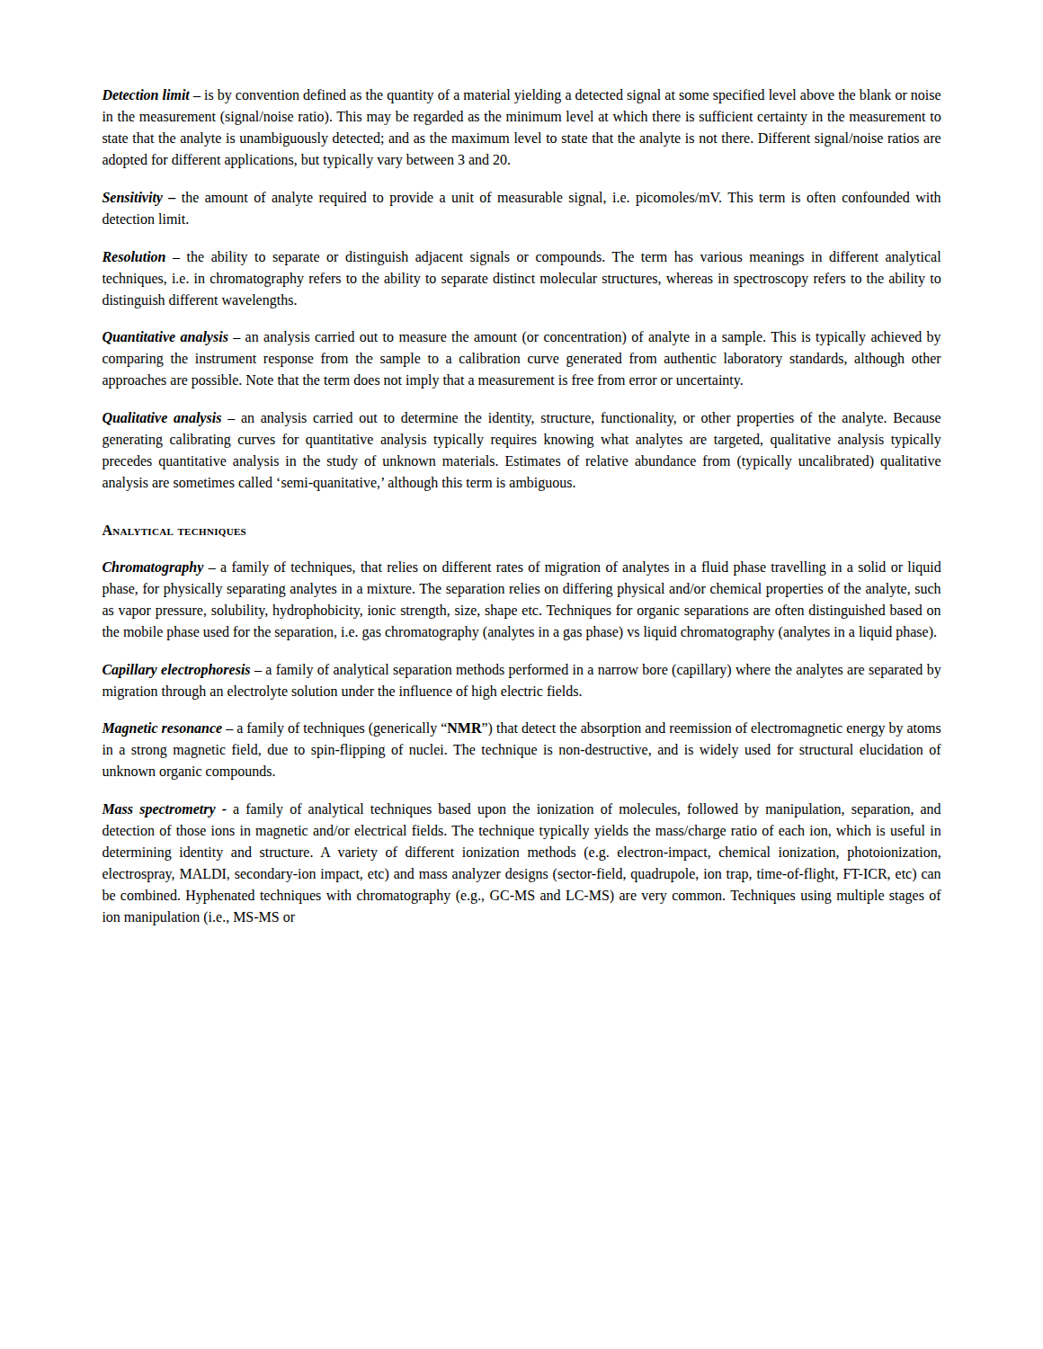Detection limit – is by convention defined as the quantity of a material yielding a detected signal at some specified level above the blank or noise in the measurement (signal/noise ratio). This may be regarded as the minimum level at which there is sufficient certainty in the measurement to state that the analyte is unambiguously detected; and as the maximum level to state that the analyte is not there. Different signal/noise ratios are adopted for different applications, but typically vary between 3 and 20.
Sensitivity – the amount of analyte required to provide a unit of measurable signal, i.e. picomoles/mV. This term is often confounded with detection limit.
Resolution – the ability to separate or distinguish adjacent signals or compounds. The term has various meanings in different analytical techniques, i.e. in chromatography refers to the ability to separate distinct molecular structures, whereas in spectroscopy refers to the ability to distinguish different wavelengths.
Quantitative analysis – an analysis carried out to measure the amount (or concentration) of analyte in a sample. This is typically achieved by comparing the instrument response from the sample to a calibration curve generated from authentic laboratory standards, although other approaches are possible. Note that the term does not imply that a measurement is free from error or uncertainty.
Qualitative analysis – an analysis carried out to determine the identity, structure, functionality, or other properties of the analyte. Because generating calibrating curves for quantitative analysis typically requires knowing what analytes are targeted, qualitative analysis typically precedes quantitative analysis in the study of unknown materials. Estimates of relative abundance from (typically uncalibrated) qualitative analysis are sometimes called ‘semi-quanitative,’ although this term is ambiguous.
Analytical techniques
Chromatography – a family of techniques, that relies on different rates of migration of analytes in a fluid phase travelling in a solid or liquid phase, for physically separating analytes in a mixture. The separation relies on differing physical and/or chemical properties of the analyte, such as vapor pressure, solubility, hydrophobicity, ionic strength, size, shape etc. Techniques for organic separations are often distinguished based on the mobile phase used for the separation, i.e. gas chromatography (analytes in a gas phase) vs liquid chromatography (analytes in a liquid phase).
Capillary electrophoresis – a family of analytical separation methods performed in a narrow bore (capillary) where the analytes are separated by migration through an electrolyte solution under the influence of high electric fields.
Magnetic resonance – a family of techniques (generically “NMR”) that detect the absorption and reemission of electromagnetic energy by atoms in a strong magnetic field, due to spin-flipping of nuclei. The technique is non-destructive, and is widely used for structural elucidation of unknown organic compounds.
Mass spectrometry - a family of analytical techniques based upon the ionization of molecules, followed by manipulation, separation, and detection of those ions in magnetic and/or electrical fields. The technique typically yields the mass/charge ratio of each ion, which is useful in determining identity and structure. A variety of different ionization methods (e.g. electron-impact, chemical ionization, photoionization, electrospray, MALDI, secondary-ion impact, etc) and mass analyzer designs (sector-field, quadrupole, ion trap, time-of-flight, FT-ICR, etc) can be combined. Hyphenated techniques with chromatography (e.g., GC-MS and LC-MS) are very common. Techniques using multiple stages of ion manipulation (i.e., MS-MS or